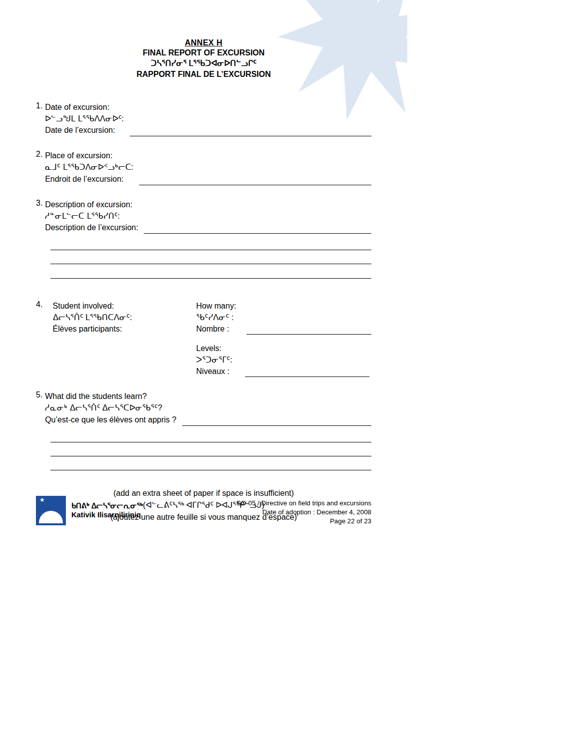ANNEX H
FINAL REPORT OF EXCURSION
ᑐᓴᕐᑎᓯᓂᕐ ᒪᕐᖃᑐᐊᓂᐅᑎᓪᓗᒋᑦ
RAPPORT FINAL DE L’EXCURSION
| 1. | Date of excursion: ᐅᓪᓗᖑᒪ ᒪᕐᖃᐱᐱᓂᐅᑦ: Date de l’excursion: | |
| 2. | Place of excursion: ᓇᒧᑦ ᒪᕐᖃᑐᐱᓂᐅᑉᓗᒃᓕᑕ: Endroit de l’excursion: | |
| 3. | Description of excursion: ᓱᓐᓂᒪᓪᓕᑕ ᒪᕐᖃᓯᑎᑦ: Description de l’excursion: | |
| / 4. / Student involved: ᐃᓕᓴᕐᑏᑦ ᒪᕐᖃᑎᑕᐱᓂᑦ: Élèves participants: / | How many: ᖃᑦᓯᐱᓂᑦ : Nombre : Levels: ᐳᕐᑐᓂᕐᒥᑦ: Niveaux : |
| 5. | What did the students learn? ᓱᓇᓂᒃ ᐃᓕᓴᕐᑏᑦ ᐃᓕᓴᕐᑕᐅᓂᖃᕐᑦ? Qu’est-ce que les élèves ont appris ? | |
(add an extra sheet of paper if space is insufficient)
(ᐊᓪᓚᕕᑦᓴᖅ ᐊᒥᒋᕐᑯᑦ ᐅᐊᒍᕐᕿᓪᓗᒍ)
(ajoutez une autre feuille si vous manquez d’espace)
ᑲᑎᕕᒃ ᐃᓕᓴᕐᓂᓕᕆᓂᖅ
Kativik Ilisarniliriniq
SO-05 / Directive on field trips and excursions
Date of adoption : December 4, 2008
Page 22 of 23